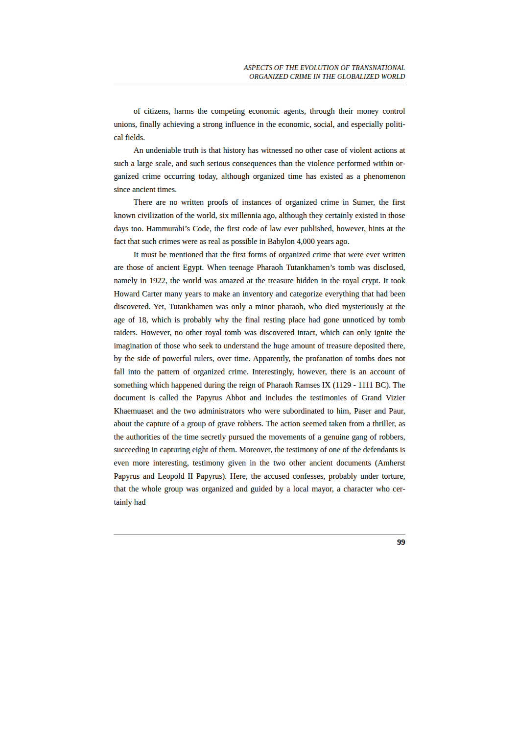ASPECTS OF THE EVOLUTION OF TRANSNATIONAL ORGANIZED CRIME IN THE GLOBALIZED WORLD
of citizens, harms the competing economic agents, through their money control unions, finally achieving a strong influence in the economic, social, and especially political fields.
An undeniable truth is that history has witnessed no other case of violent actions at such a large scale, and such serious consequences than the violence performed within organized crime occurring today, although organized time has existed as a phenomenon since ancient times.
There are no written proofs of instances of organized crime in Sumer, the first known civilization of the world, six millennia ago, although they certainly existed in those days too. Hammurabi’s Code, the first code of law ever published, however, hints at the fact that such crimes were as real as possible in Babylon 4,000 years ago.
It must be mentioned that the first forms of organized crime that were ever written are those of ancient Egypt. When teenage Pharaoh Tutankhamen’s tomb was disclosed, namely in 1922, the world was amazed at the treasure hidden in the royal crypt. It took Howard Carter many years to make an inventory and categorize everything that had been discovered. Yet, Tutankhamen was only a minor pharaoh, who died mysteriously at the age of 18, which is probably why the final resting place had gone unnoticed by tomb raiders. However, no other royal tomb was discovered intact, which can only ignite the imagination of those who seek to understand the huge amount of treasure deposited there, by the side of powerful rulers, over time. Apparently, the profanation of tombs does not fall into the pattern of organized crime. Interestingly, however, there is an account of something which happened during the reign of Pharaoh Ramses IX (1129 - 1111 BC). The document is called the Papyrus Abbot and includes the testimonies of Grand Vizier Khaemuaset and the two administrators who were subordinated to him, Paser and Paur, about the capture of a group of grave robbers. The action seemed taken from a thriller, as the authorities of the time secretly pursued the movements of a genuine gang of robbers, succeeding in capturing eight of them. Moreover, the testimony of one of the defendants is even more interesting, testimony given in the two other ancient documents (Amherst Papyrus and Leopold II Papyrus). Here, the accused confesses, probably under torture, that the whole group was organized and guided by a local mayor, a character who certainly had
99